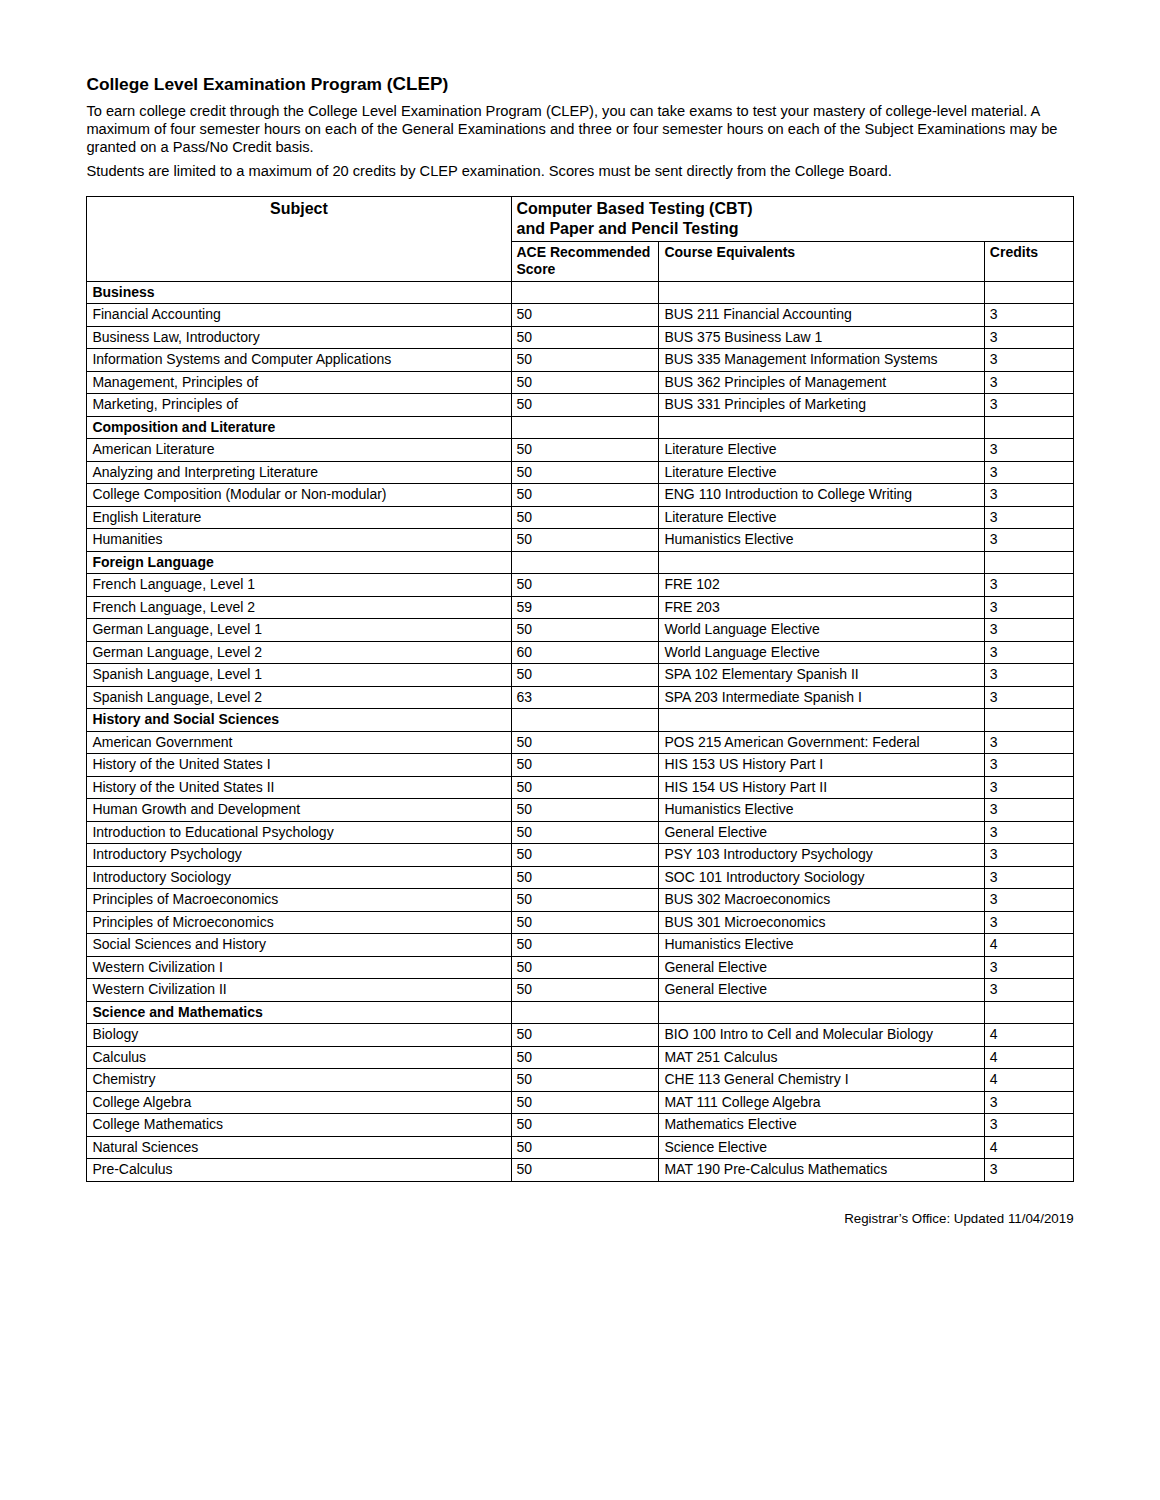College Level Examination Program (CLEP)
To earn college credit through the College Level Examination Program (CLEP), you can take exams to test your mastery of college-level material. A maximum of four semester hours on each of the General Examinations and three or four semester hours on each of the Subject Examinations may be granted on a Pass/No Credit basis.
Students are limited to a maximum of 20 credits by CLEP examination. Scores must be sent directly from the College Board.
| Subject | Computer Based Testing (CBT) and Paper and Pencil Testing |
| --- | --- |
| ACE Recommended Score | Course Equivalents | Credits |
| Business | | | |
| Financial Accounting | 50 | BUS 211 Financial Accounting | 3 |
| Business Law, Introductory | 50 | BUS 375 Business Law 1 | 3 |
| Information Systems and Computer Applications | 50 | BUS 335 Management Information Systems | 3 |
| Management, Principles of | 50 | BUS 362 Principles of Management | 3 |
| Marketing, Principles of | 50 | BUS 331 Principles of Marketing | 3 |
| Composition and Literature | | | |
| American Literature | 50 | Literature Elective | 3 |
| Analyzing and Interpreting Literature | 50 | Literature Elective | 3 |
| College Composition (Modular or Non-modular) | 50 | ENG 110 Introduction to College Writing | 3 |
| English Literature | 50 | Literature Elective | 3 |
| Humanities | 50 | Humanistics Elective | 3 |
| Foreign Language | | | |
| French Language, Level 1 | 50 | FRE 102 | 3 |
| French Language, Level 2 | 59 | FRE 203 | 3 |
| German Language, Level 1 | 50 | World Language Elective | 3 |
| German Language, Level 2 | 60 | World Language Elective | 3 |
| Spanish Language, Level 1 | 50 | SPA 102 Elementary Spanish II | 3 |
| Spanish Language, Level 2 | 63 | SPA 203 Intermediate Spanish I | 3 |
| History and Social Sciences | | | |
| American Government | 50 | POS 215 American Government: Federal | 3 |
| History of the United States I | 50 | HIS 153 US History Part I | 3 |
| History of the United States II | 50 | HIS 154 US History Part II | 3 |
| Human Growth and Development | 50 | Humanistics Elective | 3 |
| Introduction to Educational Psychology | 50 | General Elective | 3 |
| Introductory Psychology | 50 | PSY 103 Introductory Psychology | 3 |
| Introductory Sociology | 50 | SOC 101 Introductory Sociology | 3 |
| Principles of Macroeconomics | 50 | BUS 302 Macroeconomics | 3 |
| Principles of Microeconomics | 50 | BUS 301 Microeconomics | 3 |
| Social Sciences and History | 50 | Humanistics Elective | 4 |
| Western Civilization I | 50 | General Elective | 3 |
| Western Civilization II | 50 | General Elective | 3 |
| Science and Mathematics | | | |
| Biology | 50 | BIO 100 Intro to Cell and Molecular Biology | 4 |
| Calculus | 50 | MAT 251 Calculus | 4 |
| Chemistry | 50 | CHE 113 General Chemistry I | 4 |
| College Algebra | 50 | MAT 111 College Algebra | 3 |
| College Mathematics | 50 | Mathematics Elective | 3 |
| Natural Sciences | 50 | Science Elective | 4 |
| Pre-Calculus | 50 | MAT 190 Pre-Calculus Mathematics | 3 |
Registrar’s Office: Updated 11/04/2019